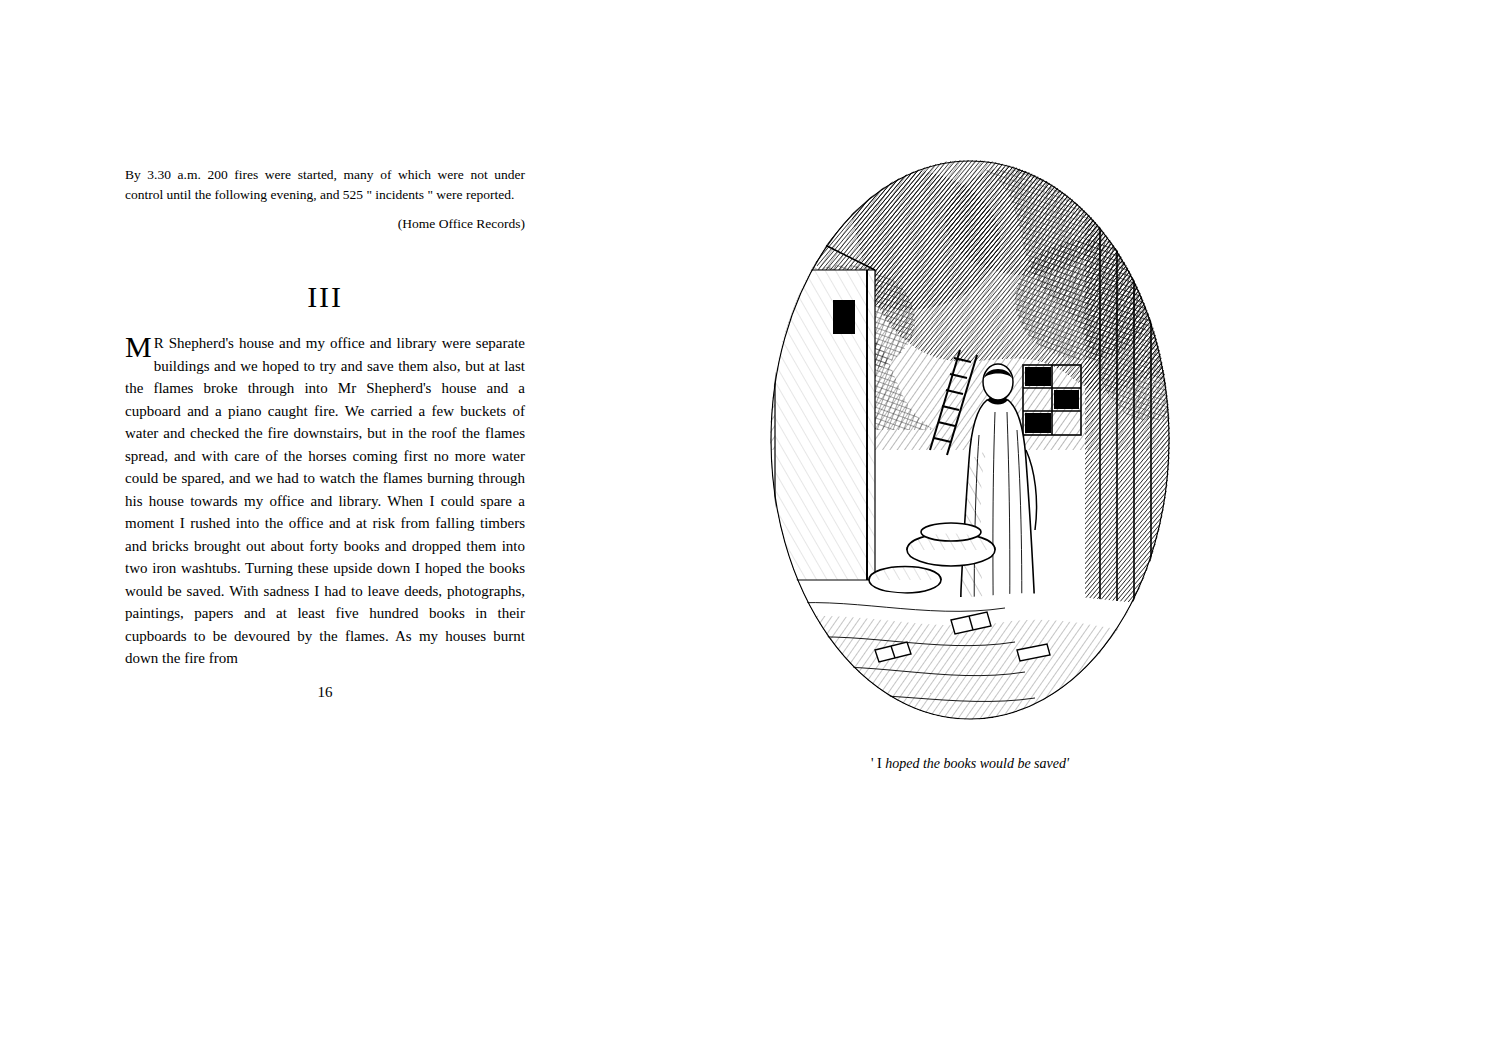By 3.30 a.m. 200 fires were started, many of which were not under control until the following evening, and 525 " incidents " were reported.
(Home Office Records)
III
MR Shepherd's house and my office and library were separate buildings and we hoped to try and save them also, but at last the flames broke through into Mr Shepherd's house and a cupboard and a piano caught fire. We carried a few buckets of water and checked the fire downstairs, but in the roof the flames spread, and with care of the horses coming first no more water could be spared, and we had to watch the flames burning through his house towards my office and library. When I could spare a moment I rushed into the office and at risk from falling timbers and bricks brought out about forty books and dropped them into two iron washtubs. Turning these upside down I hoped the books would be saved. With sadness I had to leave deeds, photographs, paintings, papers and at least five hundred books in their cupboards to be devoured by the flames. As my houses burnt down the fire from
16
' I hoped the books would be saved'